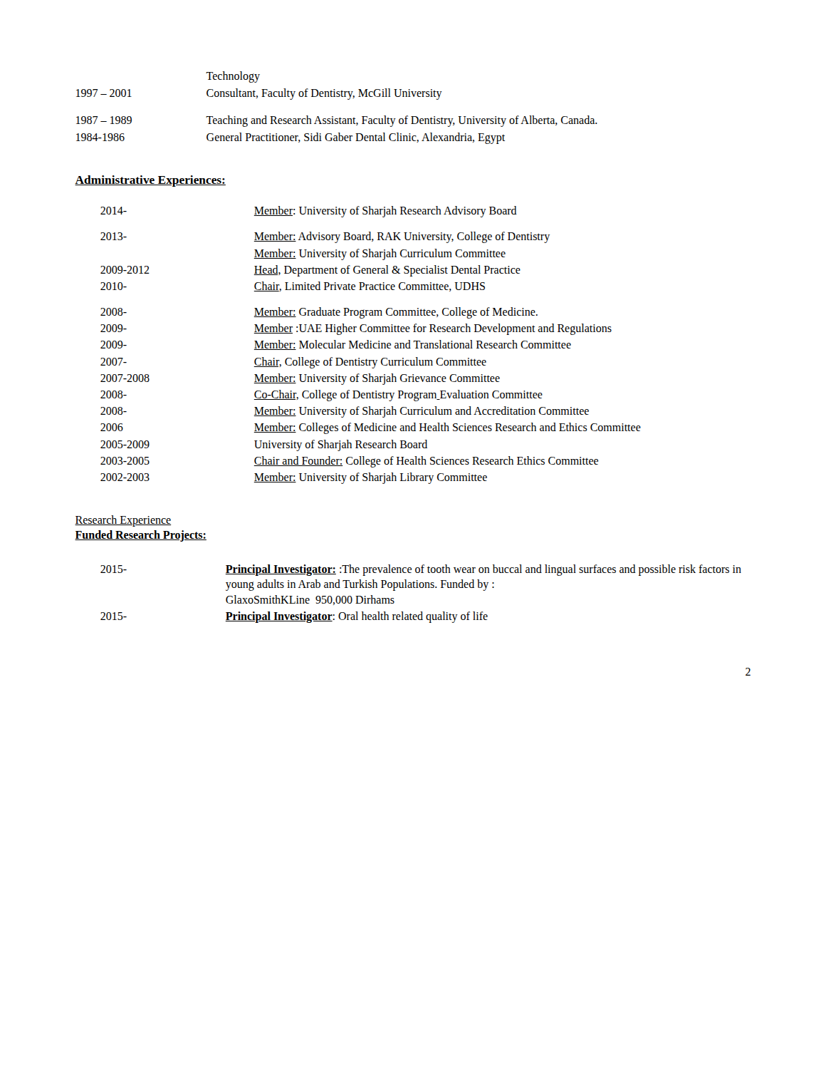Technology
1997 – 2001
Consultant, Faculty of Dentistry, McGill University
1987 – 1989
Teaching and Research Assistant, Faculty of Dentistry, University of Alberta, Canada.
1984-1986
General Practitioner, Sidi Gaber Dental Clinic, Alexandria, Egypt
Administrative Experiences:
2014-
Member: University of Sharjah Research Advisory Board
2013-
Member: Advisory Board, RAK University, College of Dentistry
Member: University of Sharjah Curriculum Committee
2009-2012
Head, Department of General & Specialist Dental Practice
2010-
Chair, Limited Private Practice Committee, UDHS
2008-
Member: Graduate Program Committee, College of Medicine.
2009-
Member :UAE Higher Committee for Research Development and Regulations
2009-
Member: Molecular Medicine and Translational Research Committee
2007-
Chair, College of Dentistry Curriculum Committee
2007-2008
Member: University of Sharjah Grievance Committee
2008-
Co-Chair, College of Dentistry Program Evaluation Committee
2008-
Member: University of Sharjah Curriculum and Accreditation Committee
2006
Member: Colleges of Medicine and Health Sciences Research and Ethics Committee
2005-2009
University of Sharjah Research Board
2003-2005
Chair and Founder: College of Health Sciences Research Ethics Committee
2002-2003
Member: University of Sharjah Library Committee
Research Experience
Funded Research Projects:
2015-
Principal Investigator: :The prevalence of tooth wear on buccal and lingual surfaces and possible risk factors in young adults in Arab and Turkish Populations. Funded by :
GlaxoSmithKLine 950,000 Dirhams
2015-
Principal Investigator: Oral health related quality of life
2